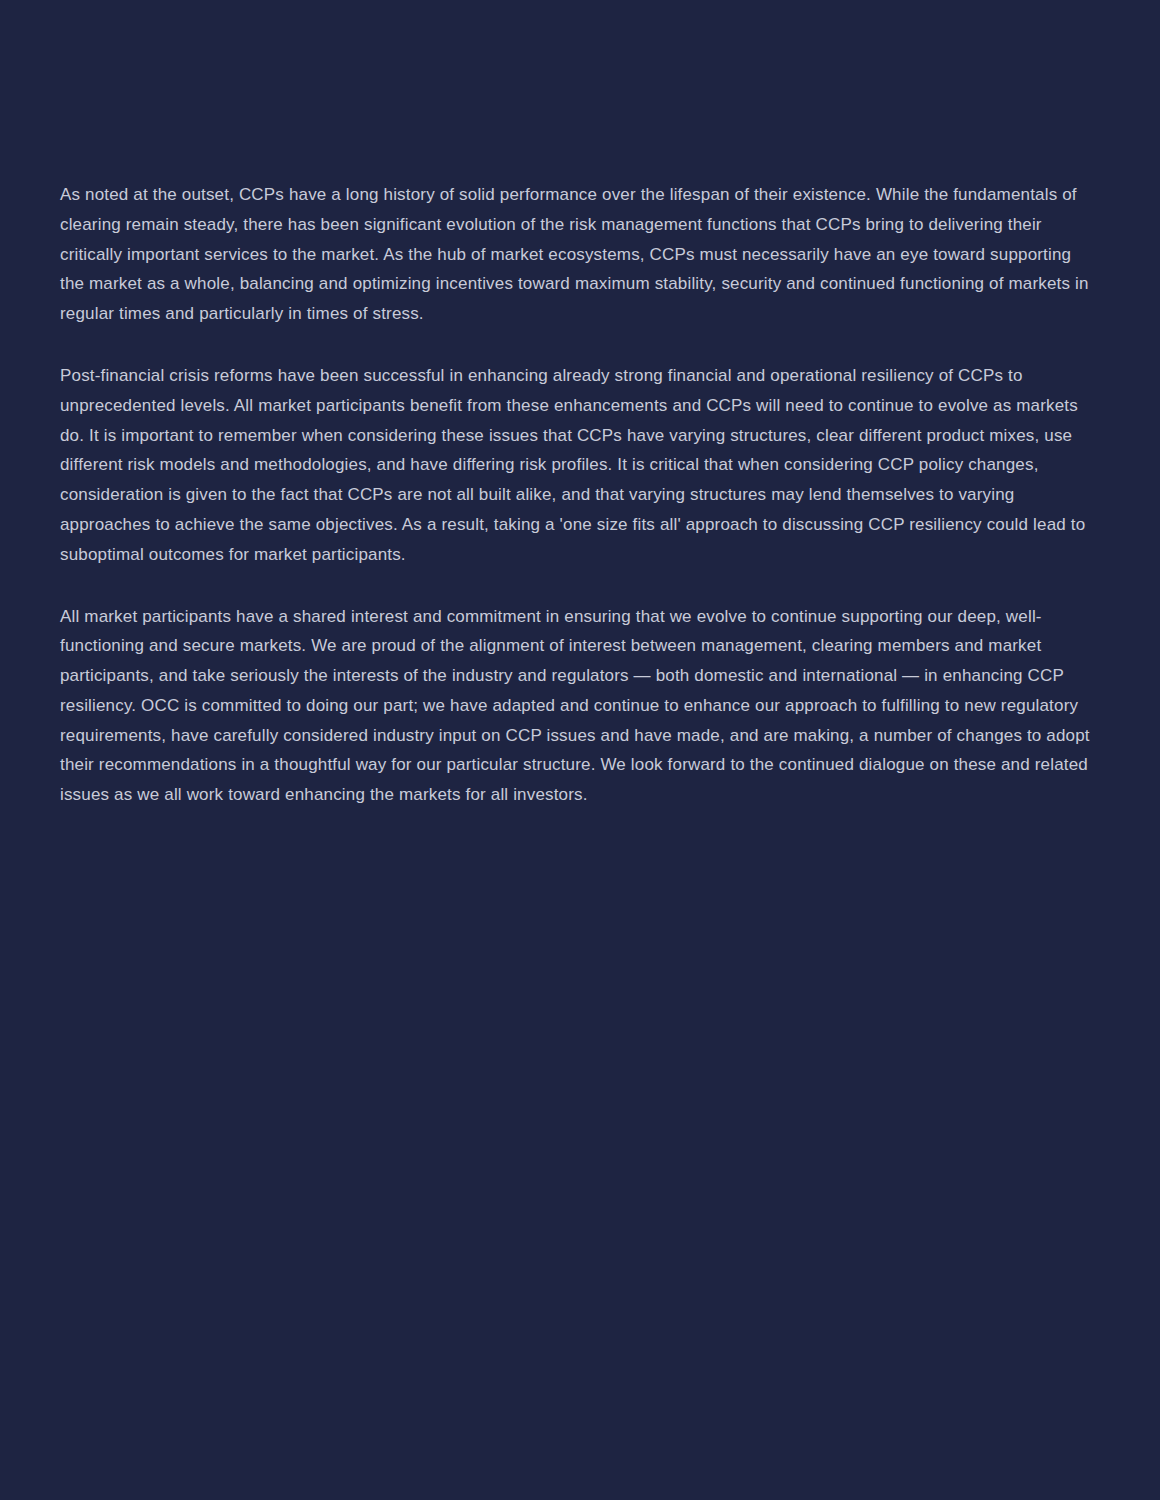As noted at the outset, CCPs have a long history of solid performance over the lifespan of their existence. While the fundamentals of clearing remain steady, there has been significant evolution of the risk management functions that CCPs bring to delivering their critically important services to the market. As the hub of market ecosystems, CCPs must necessarily have an eye toward supporting the market as a whole, balancing and optimizing incentives toward maximum stability, security and continued functioning of markets in regular times and particularly in times of stress.
Post-financial crisis reforms have been successful in enhancing already strong financial and operational resiliency of CCPs to unprecedented levels. All market participants benefit from these enhancements and CCPs will need to continue to evolve as markets do. It is important to remember when considering these issues that CCPs have varying structures, clear different product mixes, use different risk models and methodologies, and have differing risk profiles. It is critical that when considering CCP policy changes, consideration is given to the fact that CCPs are not all built alike, and that varying structures may lend themselves to varying approaches to achieve the same objectives. As a result, taking a 'one size fits all' approach to discussing CCP resiliency could lead to suboptimal outcomes for market participants.
All market participants have a shared interest and commitment in ensuring that we evolve to continue supporting our deep, well-functioning and secure markets. We are proud of the alignment of interest between management, clearing members and market participants, and take seriously the interests of the industry and regulators — both domestic and international — in enhancing CCP resiliency. OCC is committed to doing our part; we have adapted and continue to enhance our approach to fulfilling to new regulatory requirements, have carefully considered industry input on CCP issues and have made, and are making, a number of changes to adopt their recommendations in a thoughtful way for our particular structure. We look forward to the continued dialogue on these and related issues as we all work toward enhancing the markets for all investors.